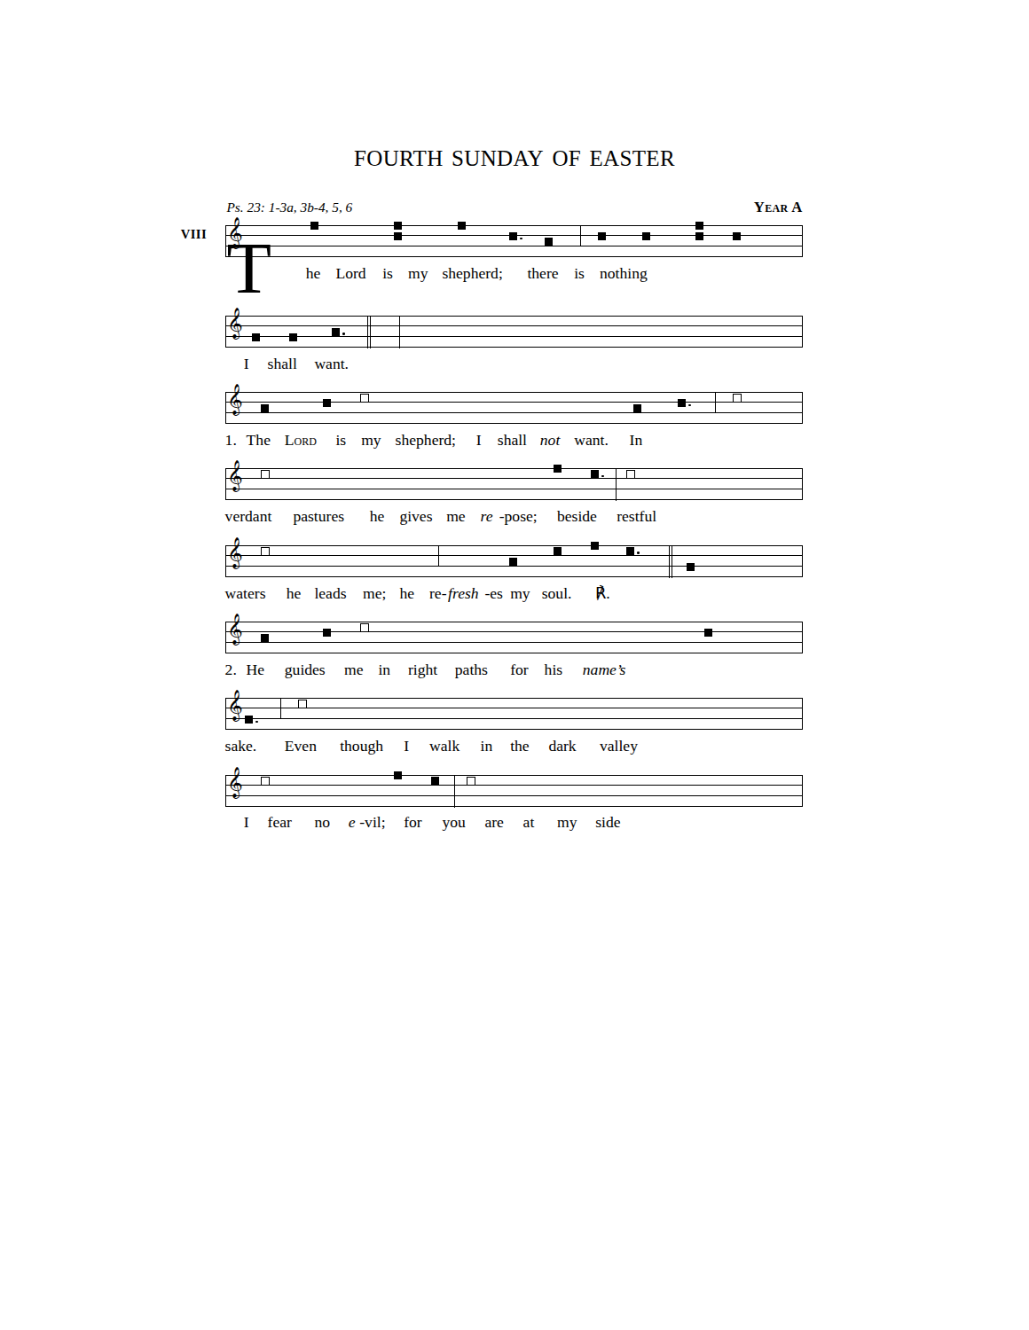Fourth Sunday of Easter
Ps. 23: 1-3a, 3b-4, 5, 6 Year A
VIII
𝄞
T he Lord is my shepherd; there is nothing
𝄞
I shall want.
𝄞
1. The Lord is my shepherd; I shall not want. In
𝄞
verdant pastures he gives me re-pose; beside restful
𝄞
waters he leads me; he re-fresh-es my soul. ℟.
𝄞
2. He guides me in right paths for his name’s
𝄞
sake. Even though I walk in the dark valley
𝄞
I fear no e-vil; for you are at my side